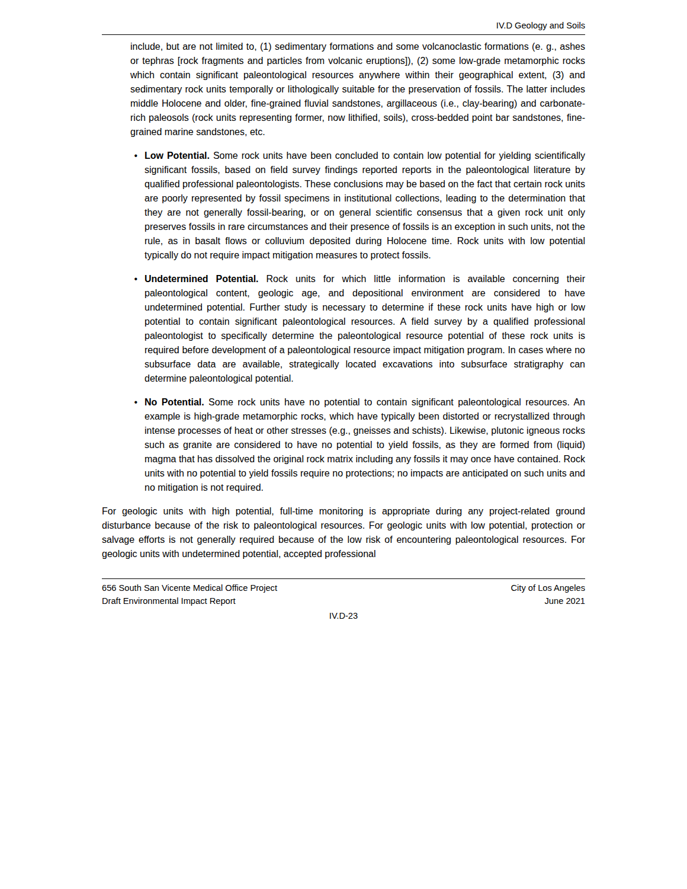IV.D Geology and Soils
include, but are not limited to, (1) sedimentary formations and some volcanoclastic formations (e. g., ashes or tephras [rock fragments and particles from volcanic eruptions]), (2) some low-grade metamorphic rocks which contain significant paleontological resources anywhere within their geographical extent, (3) and sedimentary rock units temporally or lithologically suitable for the preservation of fossils. The latter includes middle Holocene and older, fine-grained fluvial sandstones, argillaceous (i.e., clay-bearing) and carbonate-rich paleosols (rock units representing former, now lithified, soils), cross-bedded point bar sandstones, fine-grained marine sandstones, etc.
Low Potential. Some rock units have been concluded to contain low potential for yielding scientifically significant fossils, based on field survey findings reported reports in the paleontological literature by qualified professional paleontologists. These conclusions may be based on the fact that certain rock units are poorly represented by fossil specimens in institutional collections, leading to the determination that they are not generally fossil-bearing, or on general scientific consensus that a given rock unit only preserves fossils in rare circumstances and their presence of fossils is an exception in such units, not the rule, as in basalt flows or colluvium deposited during Holocene time. Rock units with low potential typically do not require impact mitigation measures to protect fossils.
Undetermined Potential. Rock units for which little information is available concerning their paleontological content, geologic age, and depositional environment are considered to have undetermined potential. Further study is necessary to determine if these rock units have high or low potential to contain significant paleontological resources. A field survey by a qualified professional paleontologist to specifically determine the paleontological resource potential of these rock units is required before development of a paleontological resource impact mitigation program. In cases where no subsurface data are available, strategically located excavations into subsurface stratigraphy can determine paleontological potential.
No Potential. Some rock units have no potential to contain significant paleontological resources. An example is high-grade metamorphic rocks, which have typically been distorted or recrystallized through intense processes of heat or other stresses (e.g., gneisses and schists). Likewise, plutonic igneous rocks such as granite are considered to have no potential to yield fossils, as they are formed from (liquid) magma that has dissolved the original rock matrix including any fossils it may once have contained. Rock units with no potential to yield fossils require no protections; no impacts are anticipated on such units and no mitigation is not required.
For geologic units with high potential, full-time monitoring is appropriate during any project-related ground disturbance because of the risk to paleontological resources. For geologic units with low potential, protection or salvage efforts is not generally required because of the low risk of encountering paleontological resources. For geologic units with undetermined potential, accepted professional
656 South San Vicente Medical Office Project
Draft Environmental Impact Report
City of Los Angeles
June 2021
IV.D-23